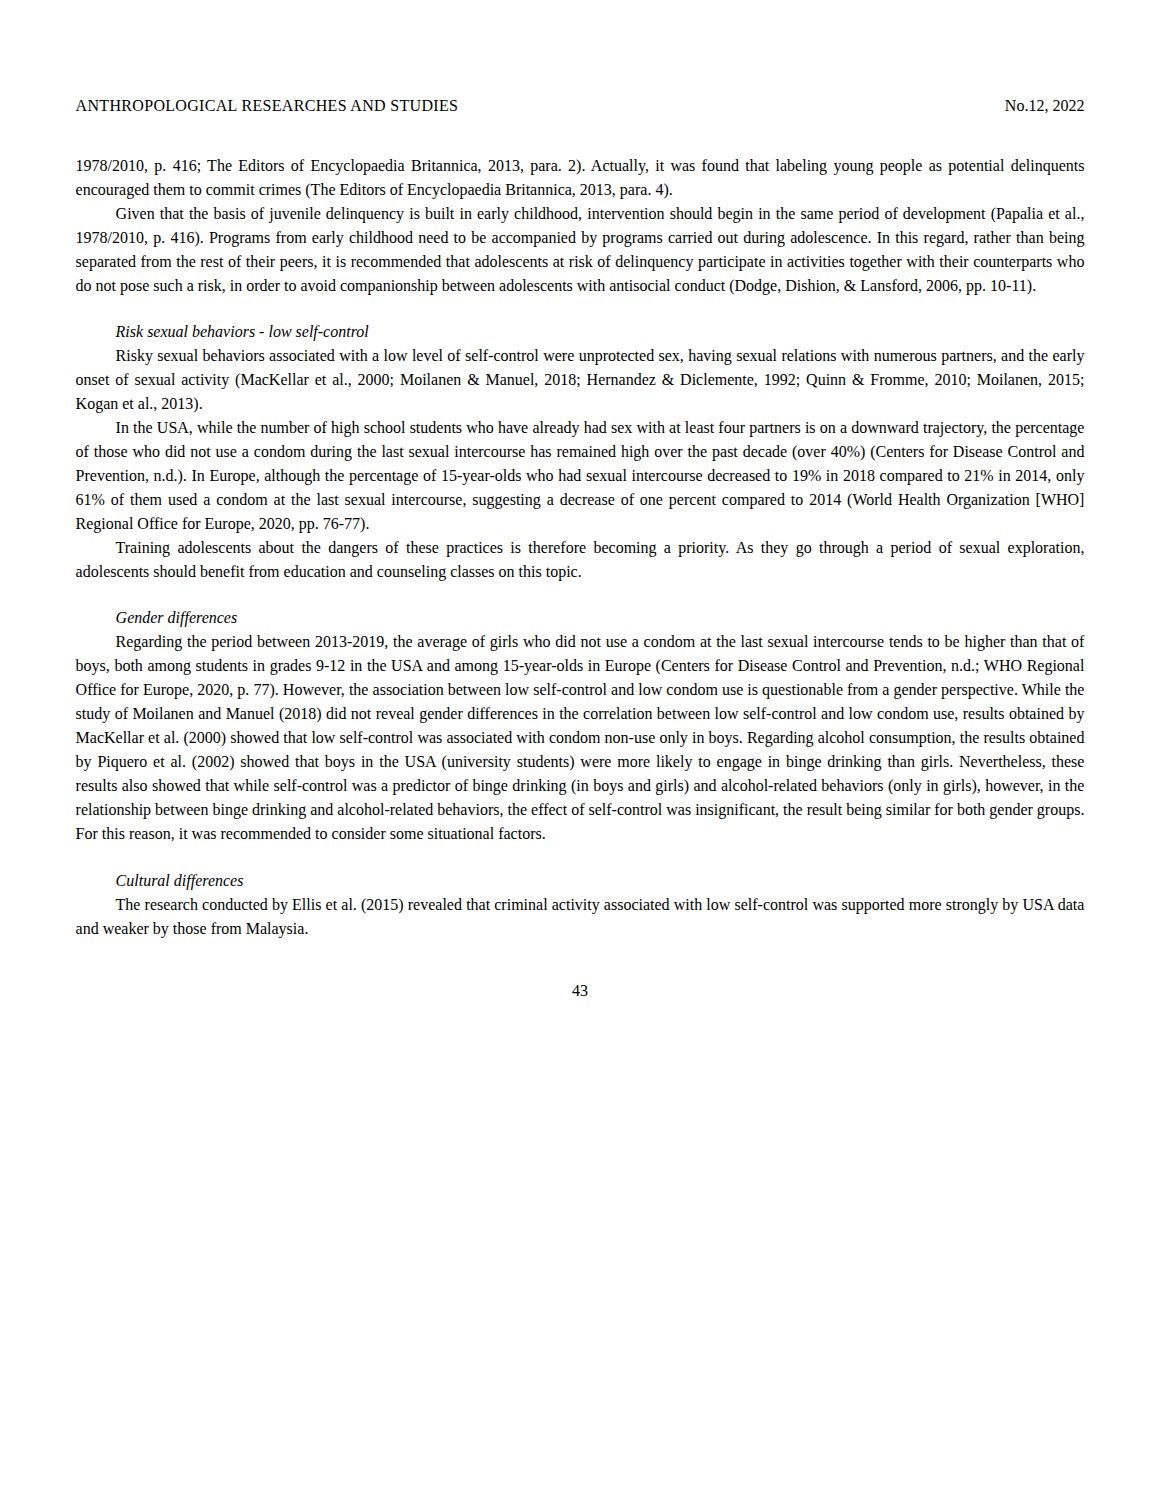ANTHROPOLOGICAL RESEARCHES AND STUDIES No.12, 2022
1978/2010, p. 416; The Editors of Encyclopaedia Britannica, 2013, para. 2). Actually, it was found that labeling young people as potential delinquents encouraged them to commit crimes (The Editors of Encyclopaedia Britannica, 2013, para. 4).
Given that the basis of juvenile delinquency is built in early childhood, intervention should begin in the same period of development (Papalia et al., 1978/2010, p. 416). Programs from early childhood need to be accompanied by programs carried out during adolescence. In this regard, rather than being separated from the rest of their peers, it is recommended that adolescents at risk of delinquency participate in activities together with their counterparts who do not pose such a risk, in order to avoid companionship between adolescents with antisocial conduct (Dodge, Dishion, & Lansford, 2006, pp. 10-11).
Risk sexual behaviors - low self-control
Risky sexual behaviors associated with a low level of self-control were unprotected sex, having sexual relations with numerous partners, and the early onset of sexual activity (MacKellar et al., 2000; Moilanen & Manuel, 2018; Hernandez & Diclemente, 1992; Quinn & Fromme, 2010; Moilanen, 2015; Kogan et al., 2013).
In the USA, while the number of high school students who have already had sex with at least four partners is on a downward trajectory, the percentage of those who did not use a condom during the last sexual intercourse has remained high over the past decade (over 40%) (Centers for Disease Control and Prevention, n.d.). In Europe, although the percentage of 15-year-olds who had sexual intercourse decreased to 19% in 2018 compared to 21% in 2014, only 61% of them used a condom at the last sexual intercourse, suggesting a decrease of one percent compared to 2014 (World Health Organization [WHO] Regional Office for Europe, 2020, pp. 76-77).
Training adolescents about the dangers of these practices is therefore becoming a priority. As they go through a period of sexual exploration, adolescents should benefit from education and counseling classes on this topic.
Gender differences
Regarding the period between 2013-2019, the average of girls who did not use a condom at the last sexual intercourse tends to be higher than that of boys, both among students in grades 9-12 in the USA and among 15-year-olds in Europe (Centers for Disease Control and Prevention, n.d.; WHO Regional Office for Europe, 2020, p. 77). However, the association between low self-control and low condom use is questionable from a gender perspective. While the study of Moilanen and Manuel (2018) did not reveal gender differences in the correlation between low self-control and low condom use, results obtained by MacKellar et al. (2000) showed that low self-control was associated with condom non-use only in boys. Regarding alcohol consumption, the results obtained by Piquero et al. (2002) showed that boys in the USA (university students) were more likely to engage in binge drinking than girls. Nevertheless, these results also showed that while self-control was a predictor of binge drinking (in boys and girls) and alcohol-related behaviors (only in girls), however, in the relationship between binge drinking and alcohol-related behaviors, the effect of self-control was insignificant, the result being similar for both gender groups. For this reason, it was recommended to consider some situational factors.
Cultural differences
The research conducted by Ellis et al. (2015) revealed that criminal activity associated with low self-control was supported more strongly by USA data and weaker by those from Malaysia.
43